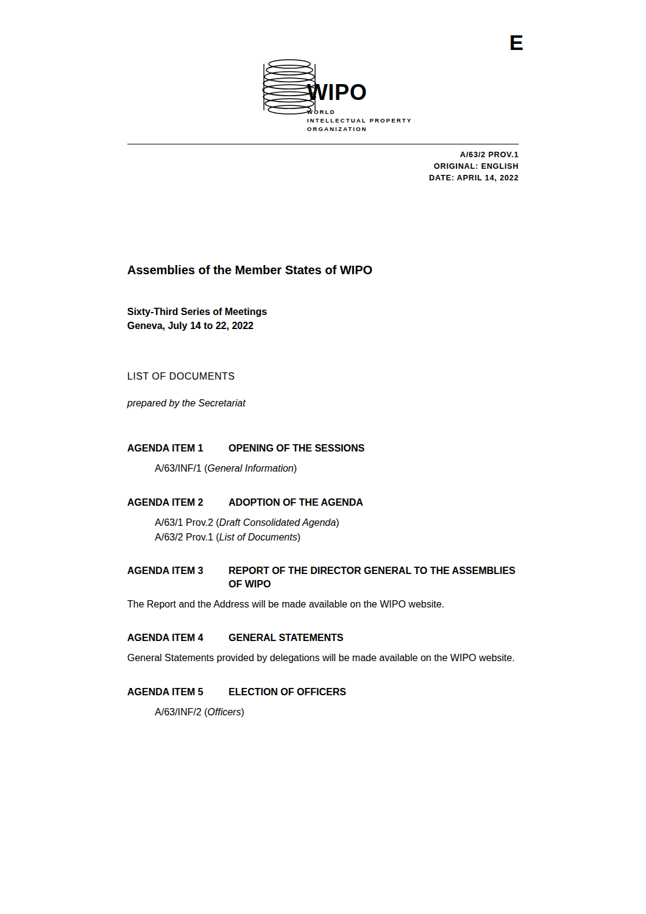E
WIPO
WORLD
INTELLECTUAL PROPERTY
ORGANIZATION
A/63/2 PROV.1
ORIGINAL: ENGLISH
DATE: APRIL 14, 2022
Assemblies of the Member States of WIPO
Sixty-Third Series of Meetings
Geneva, July 14 to 22, 2022
LIST OF DOCUMENTS
prepared by the Secretariat
AGENDA ITEM 1 OPENING OF THE SESSIONS
A/63/INF/1 (General Information)
AGENDA ITEM 2 ADOPTION OF THE AGENDA
A/63/1 Prov.2 (Draft Consolidated Agenda)
A/63/2 Prov.1 (List of Documents)
AGENDA ITEM 3 REPORT OF THE DIRECTOR GENERAL TO THE ASSEMBLIES OF WIPO
The Report and the Address will be made available on the WIPO website.
AGENDA ITEM 4 GENERAL STATEMENTS
General Statements provided by delegations will be made available on the WIPO website.
AGENDA ITEM 5 ELECTION OF OFFICERS
A/63/INF/2 (Officers)